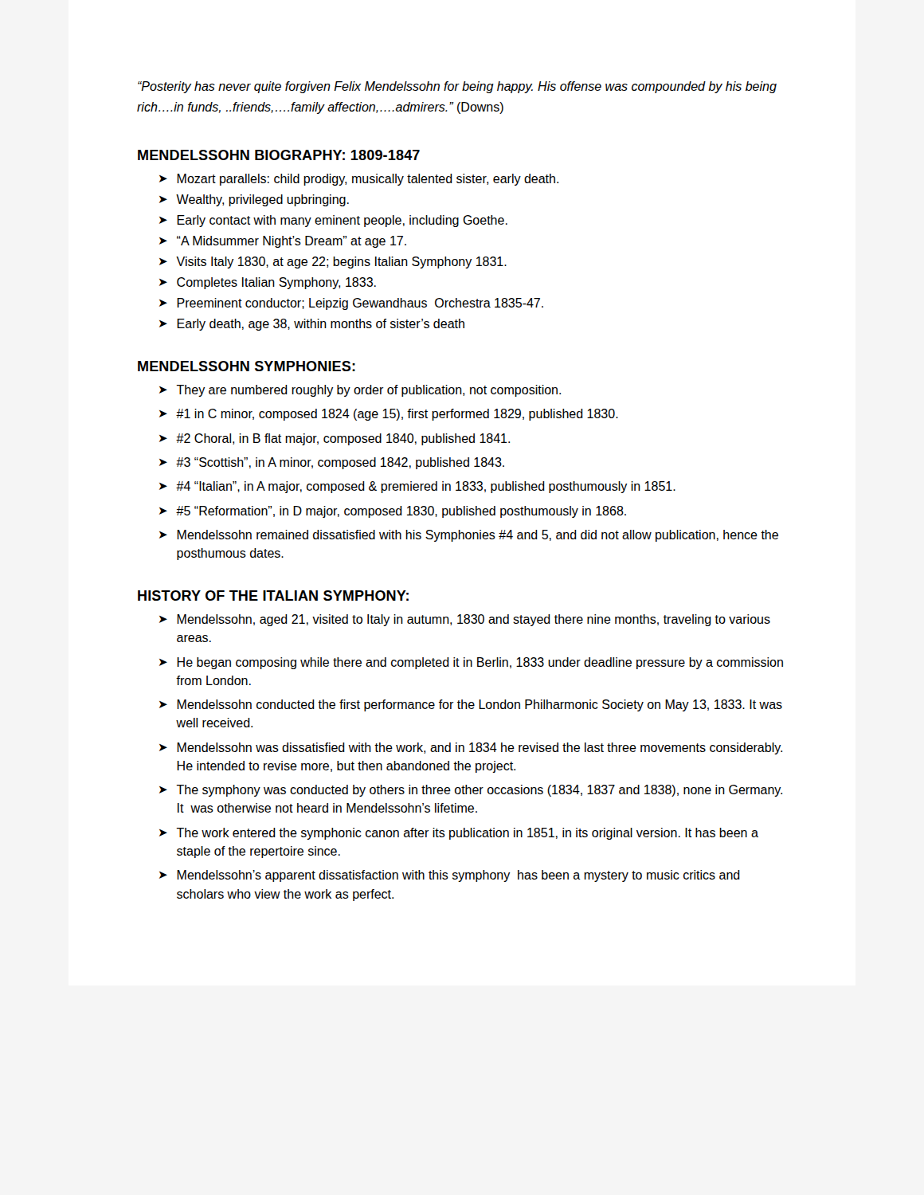“Posterity has never quite forgiven Felix Mendelssohn for being happy. His offense was compounded by his being rich….in funds, ..friends,….family affection,….admirers.” (Downs)
Mendelssohn Biography: 1809-1847
Mozart parallels: child prodigy, musically talented sister, early death.
Wealthy, privileged upbringing.
Early contact with many eminent people, including Goethe.
“A Midsummer Night’s Dream” at age 17.
Visits Italy 1830, at age 22; begins Italian Symphony 1831.
Completes Italian Symphony, 1833.
Preeminent conductor; Leipzig Gewandhaus Orchestra 1835-47.
Early death, age 38, within months of sister’s death
Mendelssohn Symphonies:
They are numbered roughly by order of publication, not composition.
#1 in C minor, composed 1824 (age 15), first performed 1829, published 1830.
#2 Choral, in B flat major, composed 1840, published 1841.
#3 “Scottish”, in A minor, composed 1842, published 1843.
#4 “Italian”, in A major, composed & premiered in 1833, published posthumously in 1851.
#5 “Reformation”, in D major, composed 1830, published posthumously in 1868.
Mendelssohn remained dissatisfied with his Symphonies #4 and 5, and did not allow publication, hence the posthumous dates.
History of the Italian Symphony:
Mendelssohn, aged 21, visited to Italy in autumn, 1830 and stayed there nine months, traveling to various areas.
He began composing while there and completed it in Berlin, 1833 under deadline pressure by a commission from London.
Mendelssohn conducted the first performance for the London Philharmonic Society on May 13, 1833. It was well received.
Mendelssohn was dissatisfied with the work, and in 1834 he revised the last three movements considerably. He intended to revise more, but then abandoned the project.
The symphony was conducted by others in three other occasions (1834, 1837 and 1838), none in Germany. It was otherwise not heard in Mendelssohn’s lifetime.
The work entered the symphonic canon after its publication in 1851, in its original version. It has been a staple of the repertoire since.
Mendelssohn’s apparent dissatisfaction with this symphony has been a mystery to music critics and scholars who view the work as perfect.